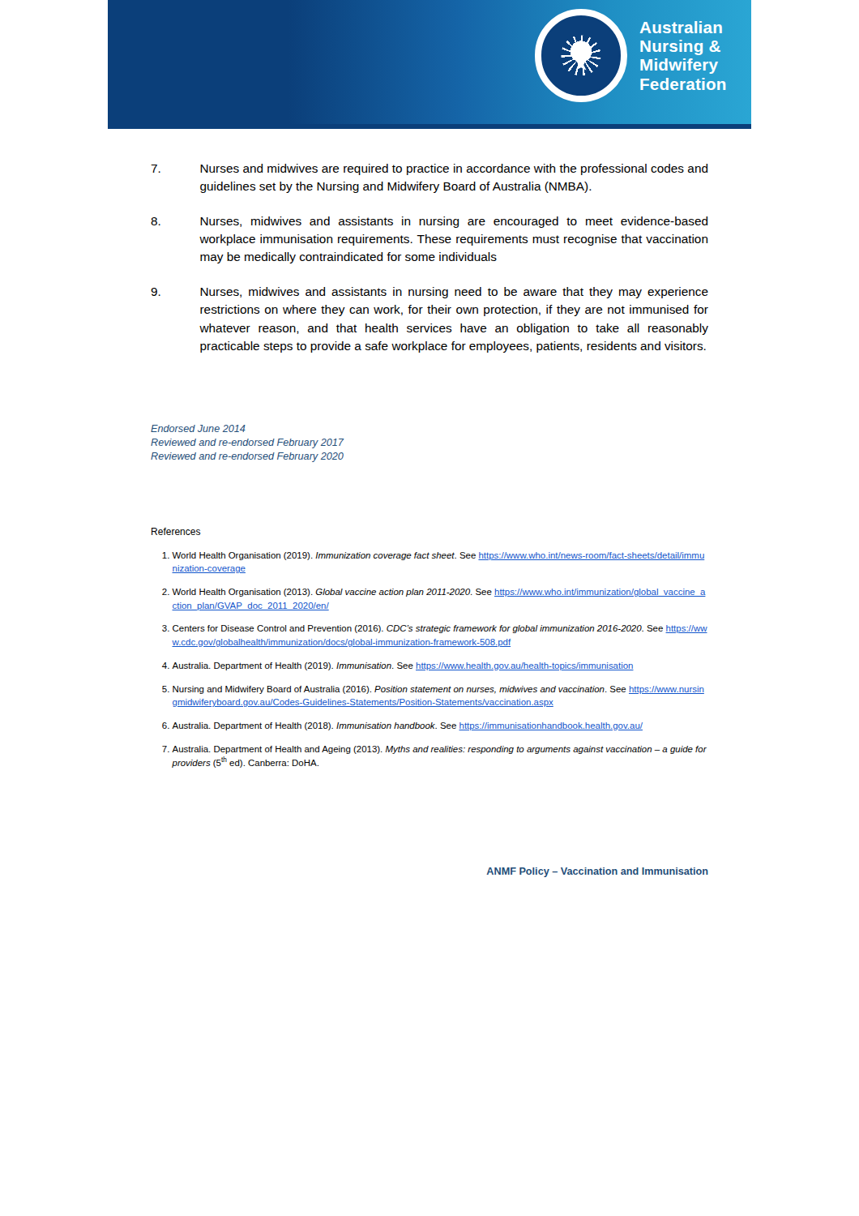Australian Nursing & Midwifery Federation
7.
Nurses and midwives are required to practice in accordance with the professional codes and guidelines set by the Nursing and Midwifery Board of Australia (NMBA).
8.
Nurses, midwives and assistants in nursing are encouraged to meet evidence-based workplace immunisation requirements. These requirements must recognise that vaccination may be medically contraindicated for some individuals
9.
Nurses, midwives and assistants in nursing need to be aware that they may experience restrictions on where they can work, for their own protection, if they are not immunised for whatever reason, and that health services have an obligation to take all reasonably practicable steps to provide a safe workplace for employees, patients, residents and visitors.
Endorsed June 2014
Reviewed and re-endorsed February 2017
Reviewed and re-endorsed February 2020
References
World Health Organisation (2019). Immunization coverage fact sheet. See https://www.who.int/news-room/fact-sheets/detail/immunization-coverage
World Health Organisation (2013). Global vaccine action plan 2011-2020. See https://www.who.int/immunization/global_vaccine_action_plan/GVAP_doc_2011_2020/en/
Centers for Disease Control and Prevention (2016). CDC’s strategic framework for global immunization 2016-2020. See https://www.cdc.gov/globalhealth/immunization/docs/global-immunization-framework-508.pdf
Australia. Department of Health (2019). Immunisation. See https://www.health.gov.au/health-topics/immunisation
Nursing and Midwifery Board of Australia (2016). Position statement on nurses, midwives and vaccination. See https://www.nursingmidwiferyboard.gov.au/Codes-Guidelines-Statements/Position-Statements/vaccination.aspx
Australia. Department of Health (2018). Immunisation handbook. See https://immunisationhandbook.health.gov.au/
Australia. Department of Health and Ageing (2013). Myths and realities: responding to arguments against vaccination – a guide for providers (5th ed). Canberra: DoHA.
ANMF Policy – Vaccination and Immunisation